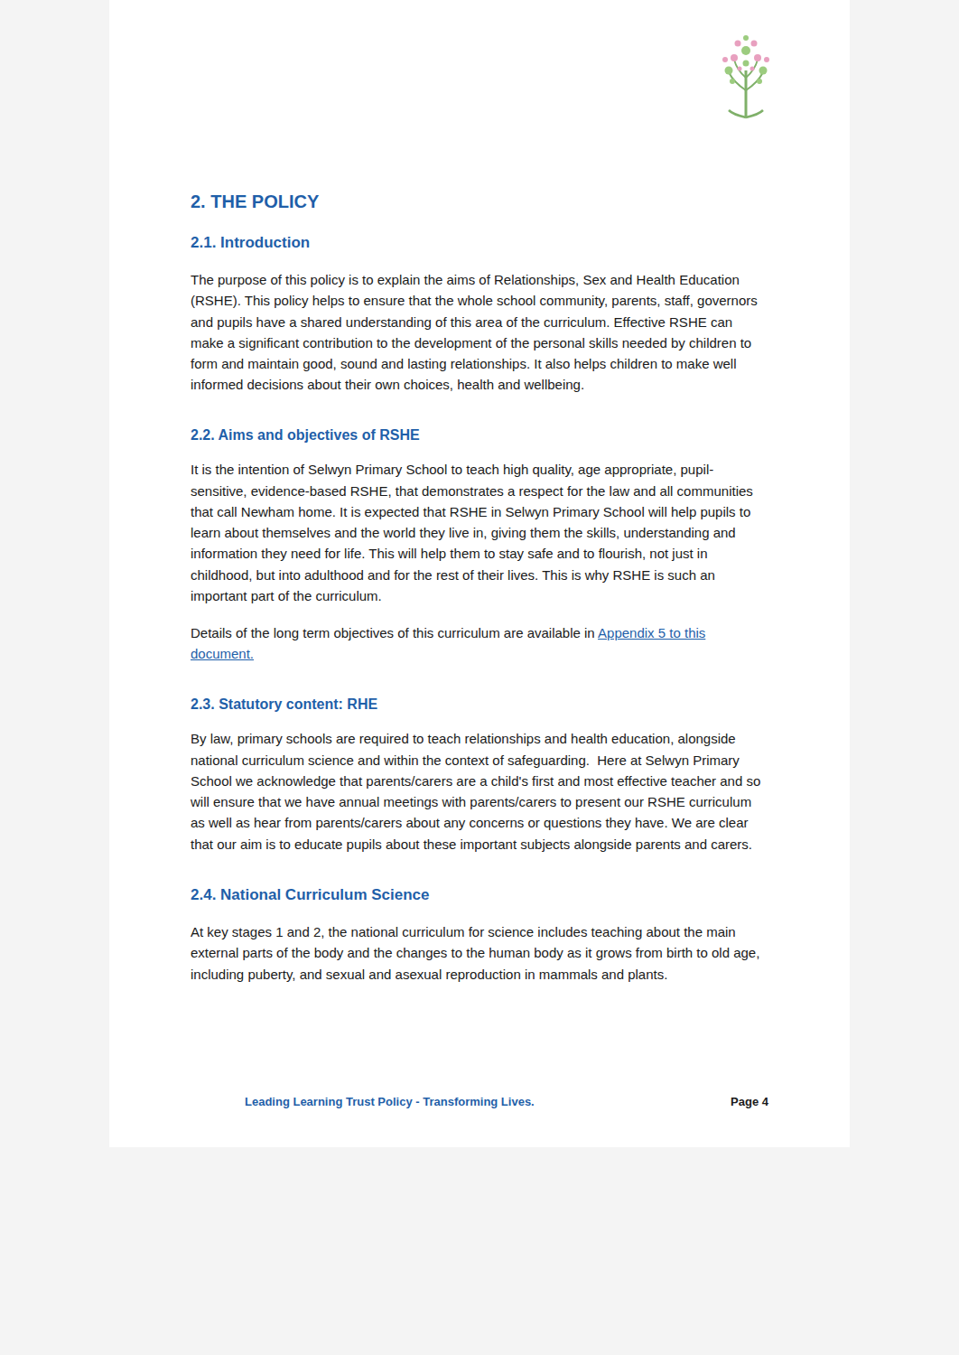2. THE POLICY
2.1. Introduction
The purpose of this policy is to explain the aims of Relationships, Sex and Health Education (RSHE). This policy helps to ensure that the whole school community, parents, staff, governors and pupils have a shared understanding of this area of the curriculum. Effective RSHE can make a significant contribution to the development of the personal skills needed by children to form and maintain good, sound and lasting relationships. It also helps children to make well informed decisions about their own choices, health and wellbeing.
2.2. Aims and objectives of RSHE
It is the intention of Selwyn Primary School to teach high quality, age appropriate, pupil-sensitive, evidence-based RSHE, that demonstrates a respect for the law and all communities that call Newham home. It is expected that RSHE in Selwyn Primary School will help pupils to learn about themselves and the world they live in, giving them the skills, understanding and information they need for life. This will help them to stay safe and to flourish, not just in childhood, but into adulthood and for the rest of their lives. This is why RSHE is such an important part of the curriculum.
Details of the long term objectives of this curriculum are available in Appendix 5 to this document.
2.3. Statutory content: RHE
By law, primary schools are required to teach relationships and health education, alongside national curriculum science and within the context of safeguarding. Here at Selwyn Primary School we acknowledge that parents/carers are a child's first and most effective teacher and so will ensure that we have annual meetings with parents/carers to present our RSHE curriculum as well as hear from parents/carers about any concerns or questions they have. We are clear that our aim is to educate pupils about these important subjects alongside parents and carers.
2.4. National Curriculum Science
At key stages 1 and 2, the national curriculum for science includes teaching about the main external parts of the body and the changes to the human body as it grows from birth to old age, including puberty, and sexual and asexual reproduction in mammals and plants.
Leading Learning Trust Policy - Transforming Lives. Page 4